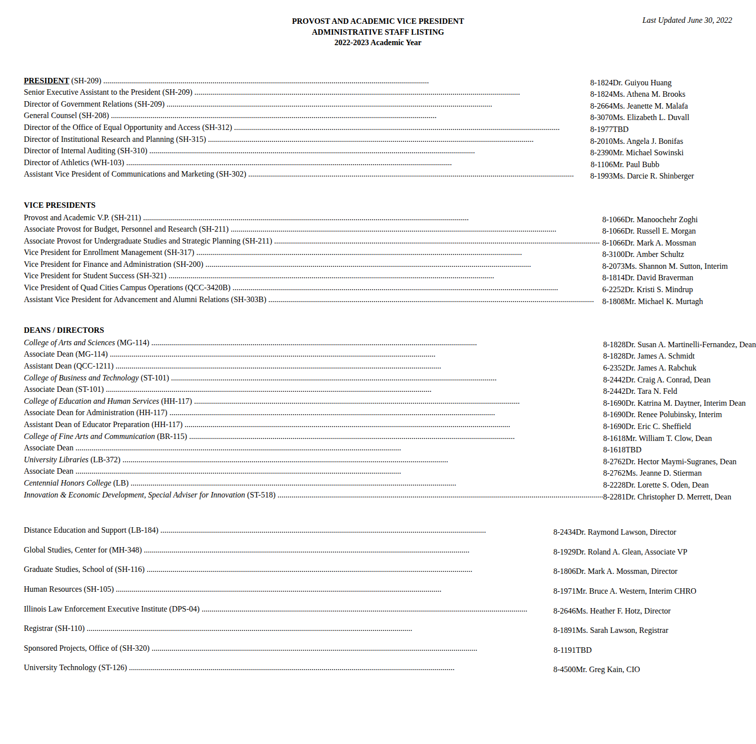Last Updated June 30, 2022
Provost and Academic Vice President
Administrative Staff Listing
2022-2023 Academic Year
| PRESIDENT (SH-209) | 8-1824 | Dr. Guiyou Huang |
| Senior Executive Assistant to the President (SH-209) | 8-1824 | Ms. Athena M. Brooks |
| Director of Government Relations (SH-209) | 8-2664 | Ms. Jeanette M. Malafa |
| General Counsel (SH-208) | 8-3070 | Ms. Elizabeth L. Duvall |
| Director of the Office of Equal Opportunity and Access (SH-312) | 8-1977 | TBD |
| Director of Institutional Research and Planning (SH-315) | 8-2010 | Ms. Angela J. Bonifas |
| Director of Internal Auditing (SH-310) | 8-2390 | Mr. Michael Sowinski |
| Director of Athletics (WH-103) | 8-1106 | Mr. Paul Bubb |
| Assistant Vice President of Communications and Marketing (SH-302) | 8-1993 | Ms. Darcie R. Shinberger |
Vice Presidents
| Provost and Academic V.P. (SH-211) | 8-1066 | Dr. Manoochehr Zoghi |
| Associate Provost for Budget, Personnel and Research (SH-211) | 8-1066 | Dr. Russell E. Morgan |
| Associate Provost for Undergraduate Studies and Strategic Planning (SH-211) | 8-1066 | Dr. Mark A. Mossman |
| Vice President for Enrollment Management (SH-317) | 8-3100 | Dr. Amber Schultz |
| Vice President for Finance and Administration (SH-200) | 8-2073 | Ms. Shannon M. Sutton, Interim |
| Vice President for Student Success (SH-321) | 8-1814 | Dr. David Braverman |
| Vice President of Quad Cities Campus Operations (QCC-3420B) | 6-2252 | Dr. Kristi S. Mindrup |
| Assistant Vice President for Advancement and Alumni Relations (SH-303B) | 8-1808 | Mr. Michael K. Murtagh |
Deans / Directors
| College of Arts and Sciences (MG-114) | 8-1828 | Dr. Susan A. Martinelli-Fernandez, Dean |
| Associate Dean (MG-114) | 8-1828 | Dr. James A. Schmidt |
| Assistant Dean (QCC-1211) | 6-2352 | Dr. James A. Rabchuk |
| College of Business and Technology (ST-101) | 8-2442 | Dr. Craig A. Conrad, Dean |
| Associate Dean (ST-101) | 8-2442 | Dr. Tara N. Feld |
| College of Education and Human Services (HH-117) | 8-1690 | Dr. Katrina M. Daytner, Interim Dean |
| Associate Dean for Administration (HH-117) | 8-1690 | Dr. Renee Polubinsky, Interim |
| Assistant Dean of Educator Preparation (HH-117) | 8-1690 | Dr. Eric C. Sheffield |
| College of Fine Arts and Communication (BR-115) | 8-1618 | Mr. William T. Clow, Dean |
| Associate Dean | 8-1618 | TBD |
| University Libraries (LB-372) | 8-2762 | Dr. Hector Maymi-Sugranes, Dean |
| Associate Dean | 8-2762 | Ms. Jeanne D. Stierman |
| Centennial Honors College (LB) | 8-2228 | Dr. Lorette S. Oden, Dean |
| Innovation & Economic Development, Special Adviser for Innovation (ST-518) | 8-2281 | Dr. Christopher D. Merrett, Dean |
| Distance Education and Support (LB-184) | 8-2434 | Dr. Raymond Lawson, Director |
| Global Studies, Center for (MH-348) | 8-1929 | Dr. Roland A. Glean, Associate VP |
| Graduate Studies, School of (SH-116) | 8-1806 | Dr. Mark A. Mossman, Director |
| Human Resources (SH-105) | 8-1971 | Mr. Bruce A. Western, Interim CHRO |
| Illinois Law Enforcement Executive Institute (DPS-04) | 8-2646 | Ms. Heather F. Hotz, Director |
| Registrar (SH-110) | 8-1891 | Ms. Sarah Lawson, Registrar |
| Sponsored Projects, Office of (SH-320) | 8-1191 | TBD |
| University Technology (ST-126) | 8-4500 | Mr. Greg Kain, CIO |